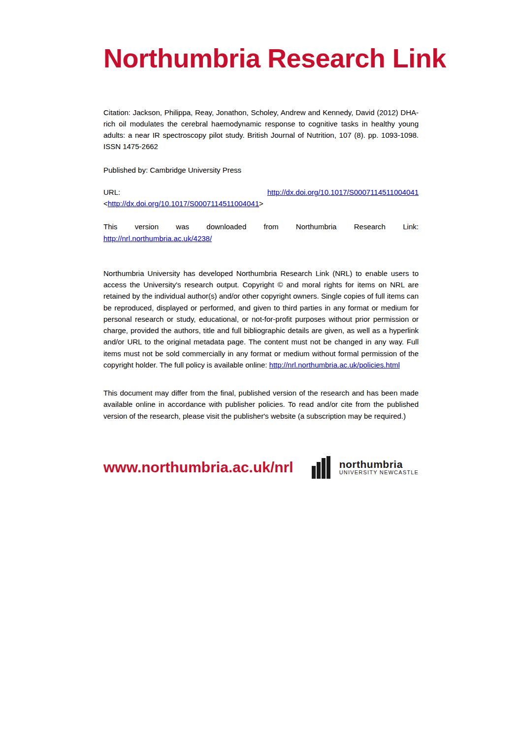Northumbria Research Link
Citation: Jackson, Philippa, Reay, Jonathon, Scholey, Andrew and Kennedy, David (2012) DHA-rich oil modulates the cerebral haemodynamic response to cognitive tasks in healthy young adults: a near IR spectroscopy pilot study. British Journal of Nutrition, 107 (8). pp. 1093-1098. ISSN 1475-2662
Published by: Cambridge University Press
URL: http://dx.doi.org/10.1017/S0007114511004041
<http://dx.doi.org/10.1017/S0007114511004041>
This version was downloaded from Northumbria Research Link:
http://nrl.northumbria.ac.uk/4238/
Northumbria University has developed Northumbria Research Link (NRL) to enable users to access the University's research output. Copyright © and moral rights for items on NRL are retained by the individual author(s) and/or other copyright owners. Single copies of full items can be reproduced, displayed or performed, and given to third parties in any format or medium for personal research or study, educational, or not-for-profit purposes without prior permission or charge, provided the authors, title and full bibliographic details are given, as well as a hyperlink and/or URL to the original metadata page. The content must not be changed in any way. Full items must not be sold commercially in any format or medium without formal permission of the copyright holder. The full policy is available online: http://nrl.northumbria.ac.uk/policies.html
This document may differ from the final, published version of the research and has been made available online in accordance with publisher policies. To read and/or cite from the published version of the research, please visit the publisher's website (a subscription may be required.)
www.northumbria.ac.uk/nrl
northumbria UNIVERSITY NEWCASTLE